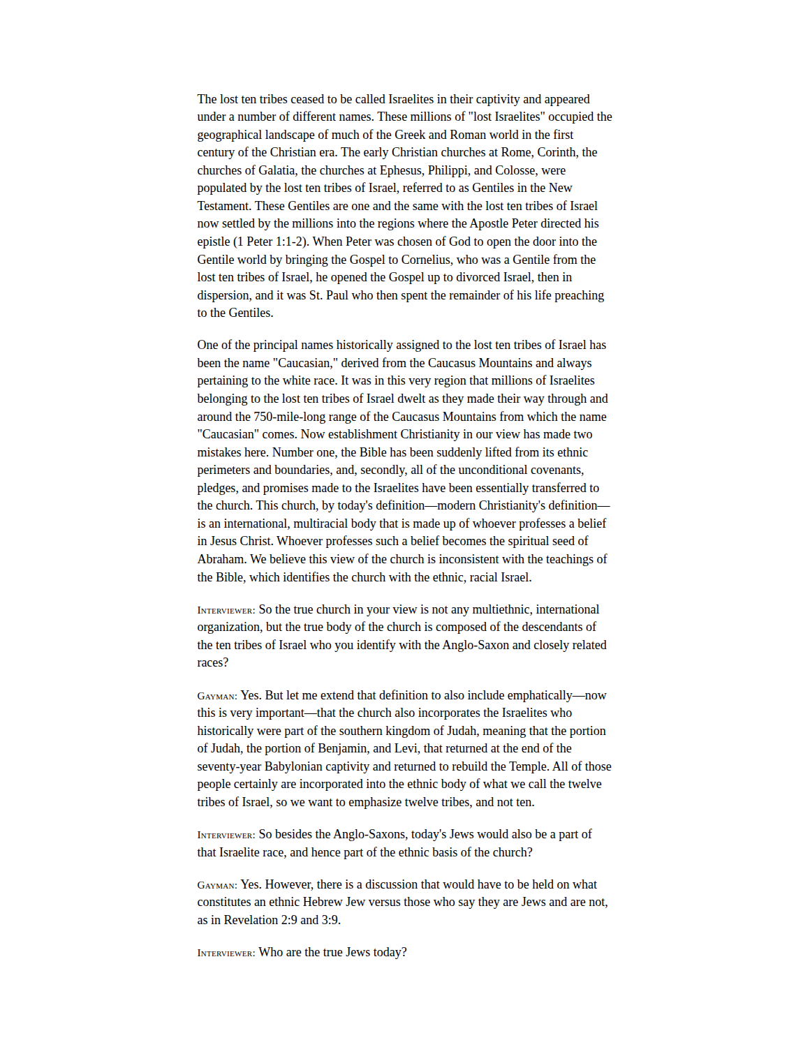The lost ten tribes ceased to be called Israelites in their captivity and appeared under a number of different names. These millions of "lost Israelites" occupied the geographical landscape of much of the Greek and Roman world in the first century of the Christian era. The early Christian churches at Rome, Corinth, the churches of Galatia, the churches at Ephesus, Philippi, and Colosse, were populated by the lost ten tribes of Israel, referred to as Gentiles in the New Testament. These Gentiles are one and the same with the lost ten tribes of Israel now settled by the millions into the regions where the Apostle Peter directed his epistle (1 Peter 1:1-2). When Peter was chosen of God to open the door into the Gentile world by bringing the Gospel to Cornelius, who was a Gentile from the lost ten tribes of Israel, he opened the Gospel up to divorced Israel, then in dispersion, and it was St. Paul who then spent the remainder of his life preaching to the Gentiles.
One of the principal names historically assigned to the lost ten tribes of Israel has been the name "Caucasian," derived from the Caucasus Mountains and always pertaining to the white race. It was in this very region that millions of Israelites belonging to the lost ten tribes of Israel dwelt as they made their way through and around the 750-mile-long range of the Caucasus Mountains from which the name "Caucasian" comes. Now establishment Christianity in our view has made two mistakes here. Number one, the Bible has been suddenly lifted from its ethnic perimeters and boundaries, and, secondly, all of the unconditional covenants, pledges, and promises made to the Israelites have been essentially transferred to the church. This church, by today's definition—modern Christianity's definition—is an international, multiracial body that is made up of whoever professes a belief in Jesus Christ. Whoever professes such a belief becomes the spiritual seed of Abraham. We believe this view of the church is inconsistent with the teachings of the Bible, which identifies the church with the ethnic, racial Israel.
Interviewer: So the true church in your view is not any multiethnic, international organization, but the true body of the church is composed of the descendants of the ten tribes of Israel who you identify with the Anglo-Saxon and closely related races?
Gayman: Yes. But let me extend that definition to also include emphatically—now this is very important—that the church also incorporates the Israelites who historically were part of the southern kingdom of Judah, meaning that the portion of Judah, the portion of Benjamin, and Levi, that returned at the end of the seventy-year Babylonian captivity and returned to rebuild the Temple. All of those people certainly are incorporated into the ethnic body of what we call the twelve tribes of Israel, so we want to emphasize twelve tribes, and not ten.
Interviewer: So besides the Anglo-Saxons, today's Jews would also be a part of that Israelite race, and hence part of the ethnic basis of the church?
Gayman: Yes. However, there is a discussion that would have to be held on what constitutes an ethnic Hebrew Jew versus those who say they are Jews and are not, as in Revelation 2:9 and 3:9.
Interviewer: Who are the true Jews today?